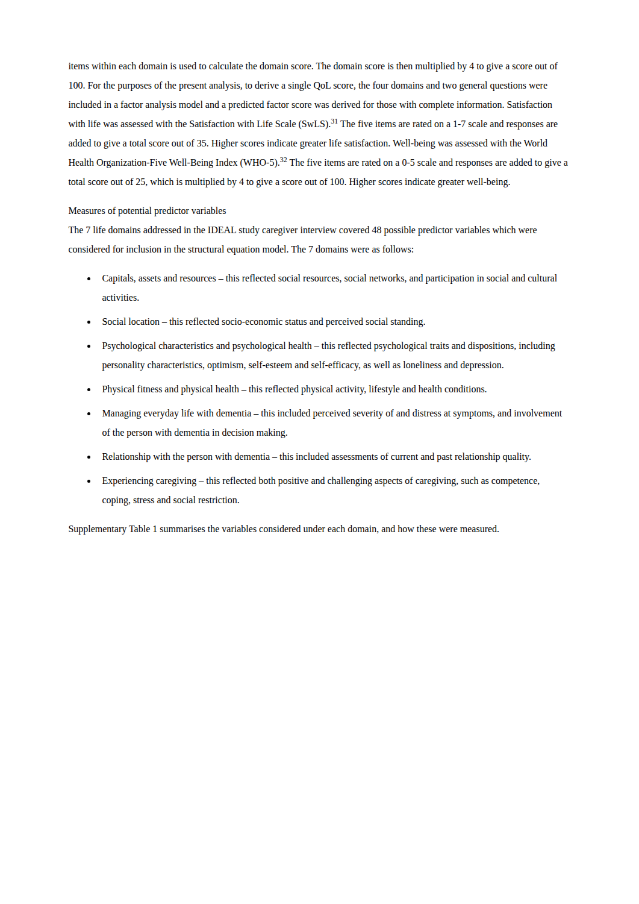items within each domain is used to calculate the domain score. The domain score is then multiplied by 4 to give a score out of 100. For the purposes of the present analysis, to derive a single QoL score, the four domains and two general questions were included in a factor analysis model and a predicted factor score was derived for those with complete information. Satisfaction with life was assessed with the Satisfaction with Life Scale (SwLS).31 The five items are rated on a 1-7 scale and responses are added to give a total score out of 35. Higher scores indicate greater life satisfaction. Well-being was assessed with the World Health Organization-Five Well-Being Index (WHO-5).32 The five items are rated on a 0-5 scale and responses are added to give a total score out of 25, which is multiplied by 4 to give a score out of 100. Higher scores indicate greater well-being.
Measures of potential predictor variables
The 7 life domains addressed in the IDEAL study caregiver interview covered 48 possible predictor variables which were considered for inclusion in the structural equation model. The 7 domains were as follows:
Capitals, assets and resources – this reflected social resources, social networks, and participation in social and cultural activities.
Social location – this reflected socio-economic status and perceived social standing.
Psychological characteristics and psychological health – this reflected psychological traits and dispositions, including personality characteristics, optimism, self-esteem and self-efficacy, as well as loneliness and depression.
Physical fitness and physical health – this reflected physical activity, lifestyle and health conditions.
Managing everyday life with dementia – this included perceived severity of and distress at symptoms, and involvement of the person with dementia in decision making.
Relationship with the person with dementia – this included assessments of current and past relationship quality.
Experiencing caregiving – this reflected both positive and challenging aspects of caregiving, such as competence, coping, stress and social restriction.
Supplementary Table 1 summarises the variables considered under each domain, and how these were measured.